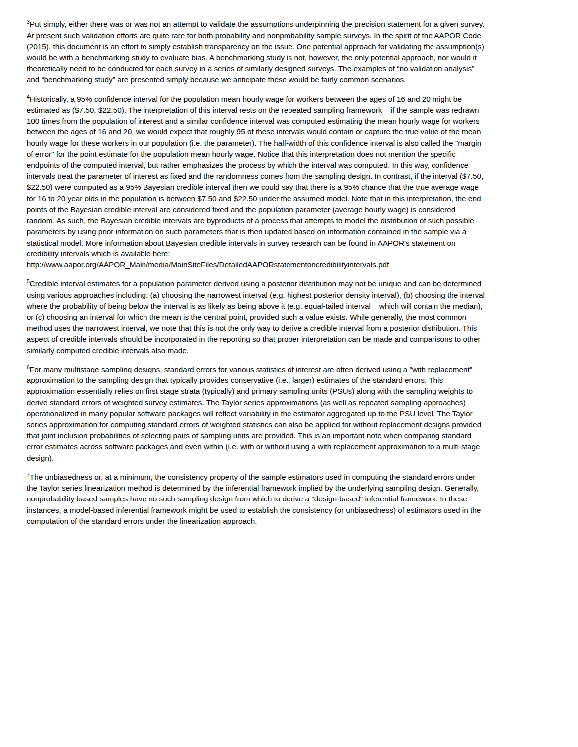3Put simply, either there was or was not an attempt to validate the assumptions underpinning the precision statement for a given survey. At present such validation efforts are quite rare for both probability and nonprobability sample surveys. In the spirit of the AAPOR Code (2015), this document is an effort to simply establish transparency on the issue. One potential approach for validating the assumption(s) would be with a benchmarking study to evaluate bias. A benchmarking study is not, however, the only potential approach, nor would it theoretically need to be conducted for each survey in a series of similarly designed surveys. The examples of “no validation analysis” and “benchmarking study” are presented simply because we anticipate these would be fairly common scenarios.
4Historically, a 95% confidence interval for the population mean hourly wage for workers between the ages of 16 and 20 might be estimated as ($7.50, $22.50). The interpretation of this interval rests on the repeated sampling framework – if the sample was redrawn 100 times from the population of interest and a similar confidence interval was computed estimating the mean hourly wage for workers between the ages of 16 and 20, we would expect that roughly 95 of these intervals would contain or capture the true value of the mean hourly wage for these workers in our population (i.e. the parameter). The half-width of this confidence interval is also called the "margin of error" for the point estimate for the population mean hourly wage. Notice that this interpretation does not mention the specific endpoints of the computed interval, but rather emphasizes the process by which the interval was computed. In this way, confidence intervals treat the parameter of interest as fixed and the randomness comes from the sampling design. In contrast, if the interval ($7.50, $22.50) were computed as a 95% Bayesian credible interval then we could say that there is a 95% chance that the true average wage for 16 to 20 year olds in the population is between $7.50 and $22.50 under the assumed model. Note that in this interpretation, the end points of the Bayesian credible interval are considered fixed and the population parameter (average hourly wage) is considered random. As such, the Bayesian credible intervals are byproducts of a process that attempts to model the distribution of such possible parameters by using prior information on such parameters that is then updated based on information contained in the sample via a statistical model. More information about Bayesian credible intervals in survey research can be found in AAPOR's statement on credibility intervals which is available here:
http://www.aapor.org/AAPOR_Main/media/MainSiteFiles/DetailedAAPORstatementoncredibilityintervals.pdf
5Credible interval estimates for a population parameter derived using a posterior distribution may not be unique and can be determined using various approaches including: (a) choosing the narrowest interval (e.g. highest posterior density interval), (b) choosing the interval where the probability of being below the interval is as likely as being above it (e.g. equal-tailed interval – which will contain the median), or (c) choosing an interval for which the mean is the central point, provided such a value exists. While generally, the most common method uses the narrowest interval, we note that this is not the only way to derive a credible interval from a posterior distribution. This aspect of credible intervals should be incorporated in the reporting so that proper interpretation can be made and comparisons to other similarly computed credible intervals also made.
6For many multistage sampling designs, standard errors for various statistics of interest are often derived using a "with replacement" approximation to the sampling design that typically provides conservative (i.e., larger) estimates of the standard errors. This approximation essentially relies on first stage strata (typically) and primary sampling units (PSUs) along with the sampling weights to derive standard errors of weighted survey estimates. The Taylor series approximations (as well as repeated sampling approaches) operationalized in many popular software packages will reflect variability in the estimator aggregated up to the PSU level. The Taylor series approximation for computing standard errors of weighted statistics can also be applied for without replacement designs provided that joint inclusion probabilities of selecting pairs of sampling units are provided. This is an important note when comparing standard error estimates across software packages and even within (i.e. with or without using a with replacement approximation to a multi-stage design).
7The unbiasedness or, at a minimum, the consistency property of the sample estimators used in computing the standard errors under the Taylor series linearization method is determined by the inferential framework implied by the underlying sampling design. Generally, nonprobability based samples have no such sampling design from which to derive a "design-based" inferential framework. In these instances, a model-based inferential framework might be used to establish the consistency (or unbiasedness) of estimators used in the computation of the standard errors under the linearization approach.